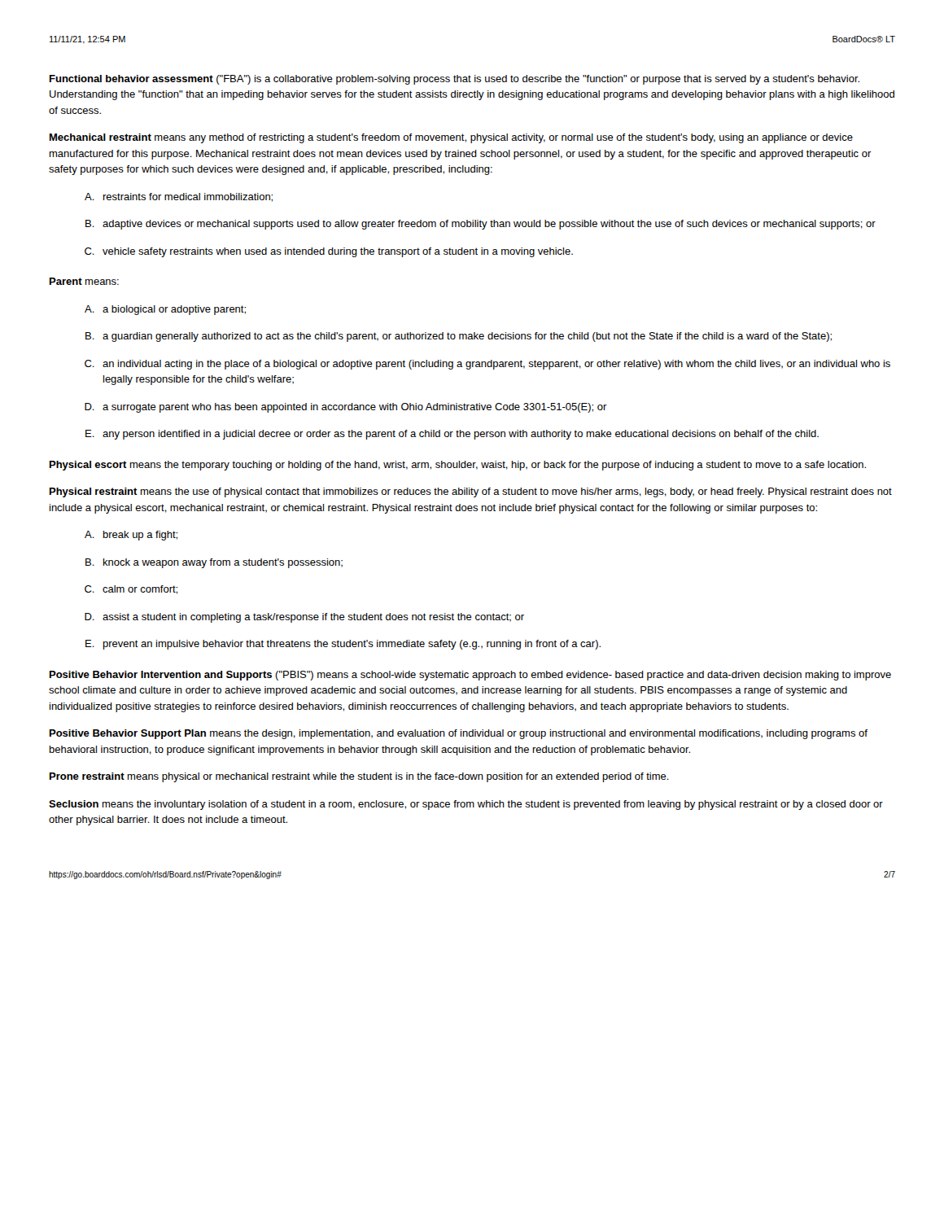11/11/21, 12:54 PM BoardDocs® LT
Functional behavior assessment ("FBA") is a collaborative problem-solving process that is used to describe the "function" or purpose that is served by a student's behavior. Understanding the "function" that an impeding behavior serves for the student assists directly in designing educational programs and developing behavior plans with a high likelihood of success.
Mechanical restraint means any method of restricting a student's freedom of movement, physical activity, or normal use of the student's body, using an appliance or device manufactured for this purpose. Mechanical restraint does not mean devices used by trained school personnel, or used by a student, for the specific and approved therapeutic or safety purposes for which such devices were designed and, if applicable, prescribed, including:
restraints for medical immobilization;
adaptive devices or mechanical supports used to allow greater freedom of mobility than would be possible without the use of such devices or mechanical supports; or
vehicle safety restraints when used as intended during the transport of a student in a moving vehicle.
Parent means:
a biological or adoptive parent;
a guardian generally authorized to act as the child's parent, or authorized to make decisions for the child (but not the State if the child is a ward of the State);
an individual acting in the place of a biological or adoptive parent (including a grandparent, stepparent, or other relative) with whom the child lives, or an individual who is legally responsible for the child's welfare;
a surrogate parent who has been appointed in accordance with Ohio Administrative Code 3301-51-05(E); or
any person identified in a judicial decree or order as the parent of a child or the person with authority to make educational decisions on behalf of the child.
Physical escort means the temporary touching or holding of the hand, wrist, arm, shoulder, waist, hip, or back for the purpose of inducing a student to move to a safe location.
Physical restraint means the use of physical contact that immobilizes or reduces the ability of a student to move his/her arms, legs, body, or head freely. Physical restraint does not include a physical escort, mechanical restraint, or chemical restraint. Physical restraint does not include brief physical contact for the following or similar purposes to:
break up a fight;
knock a weapon away from a student's possession;
calm or comfort;
assist a student in completing a task/response if the student does not resist the contact; or
prevent an impulsive behavior that threatens the student's immediate safety (e.g., running in front of a car).
Positive Behavior Intervention and Supports ("PBIS") means a school-wide systematic approach to embed evidence- based practice and data-driven decision making to improve school climate and culture in order to achieve improved academic and social outcomes, and increase learning for all students. PBIS encompasses a range of systemic and individualized positive strategies to reinforce desired behaviors, diminish reoccurrences of challenging behaviors, and teach appropriate behaviors to students.
Positive Behavior Support Plan means the design, implementation, and evaluation of individual or group instructional and environmental modifications, including programs of behavioral instruction, to produce significant improvements in behavior through skill acquisition and the reduction of problematic behavior.
Prone restraint means physical or mechanical restraint while the student is in the face-down position for an extended period of time.
Seclusion means the involuntary isolation of a student in a room, enclosure, or space from which the student is prevented from leaving by physical restraint or by a closed door or other physical barrier. It does not include a timeout.
https://go.boarddocs.com/oh/rlsd/Board.nsf/Private?open&login# 2/7